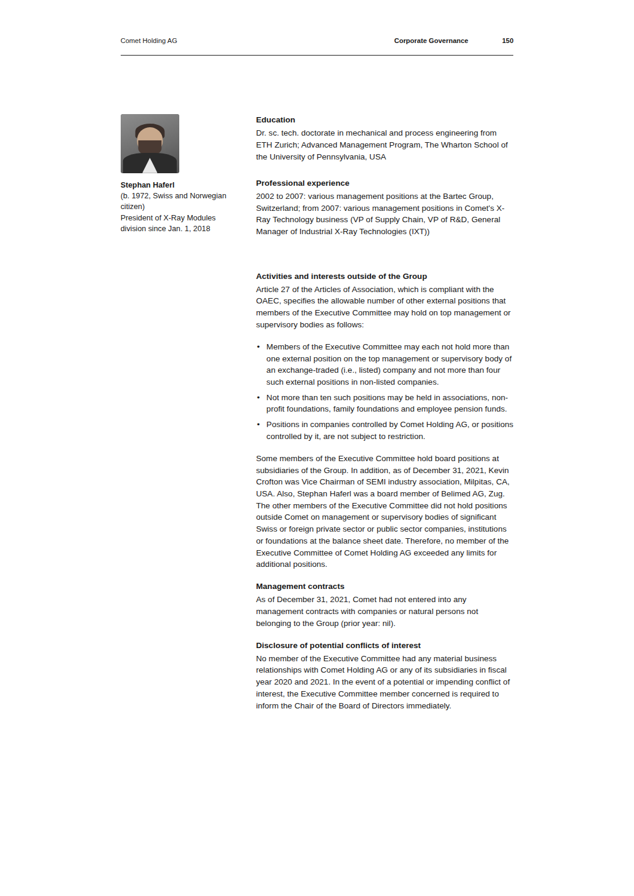Comet Holding AG
Corporate Governance 150
Stephan Haferl
(b. 1972, Swiss and Norwegian citizen)
President of X-Ray Modules division since Jan. 1, 2018
Education
Dr. sc. tech. doctorate in mechanical and process engineering from ETH Zurich; Advanced Management Program, The Wharton School of the University of Pennsylvania, USA
Professional experience
2002 to 2007: various management positions at the Bartec Group, Switzerland; from 2007: various management positions in Comet's X-Ray Technology business (VP of Supply Chain, VP of R&D, General Manager of Industrial X-Ray Technologies (IXT))
Activities and interests outside of the Group
Article 27 of the Articles of Association, which is compliant with the OAEC, specifies the allowable number of other external positions that members of the Executive Committee may hold on top management or supervisory bodies as follows:
Members of the Executive Committee may each not hold more than one external position on the top management or supervisory body of an exchange-traded (i.e., listed) company and not more than four such external positions in non-listed companies.
Not more than ten such positions may be held in associations, non-profit foundations, family foundations and employee pension funds.
Positions in companies controlled by Comet Holding AG, or positions controlled by it, are not subject to restriction.
Some members of the Executive Committee hold board positions at subsidiaries of the Group. In addition, as of December 31, 2021, Kevin Crofton was Vice Chairman of SEMI industry association, Milpitas, CA, USA. Also, Stephan Haferl was a board member of Belimed AG, Zug. The other members of the Executive Committee did not hold positions outside Comet on management or supervisory bodies of significant Swiss or foreign private sector or public sector companies, institutions or foundations at the balance sheet date. Therefore, no member of the Executive Committee of Comet Holding AG exceeded any limits for additional positions.
Management contracts
As of December 31, 2021, Comet had not entered into any management contracts with companies or natural persons not belonging to the Group (prior year: nil).
Disclosure of potential conflicts of interest
No member of the Executive Committee had any material business relationships with Comet Holding AG or any of its subsidiaries in fiscal year 2020 and 2021. In the event of a potential or impending conflict of interest, the Executive Committee member concerned is required to inform the Chair of the Board of Directors immediately.